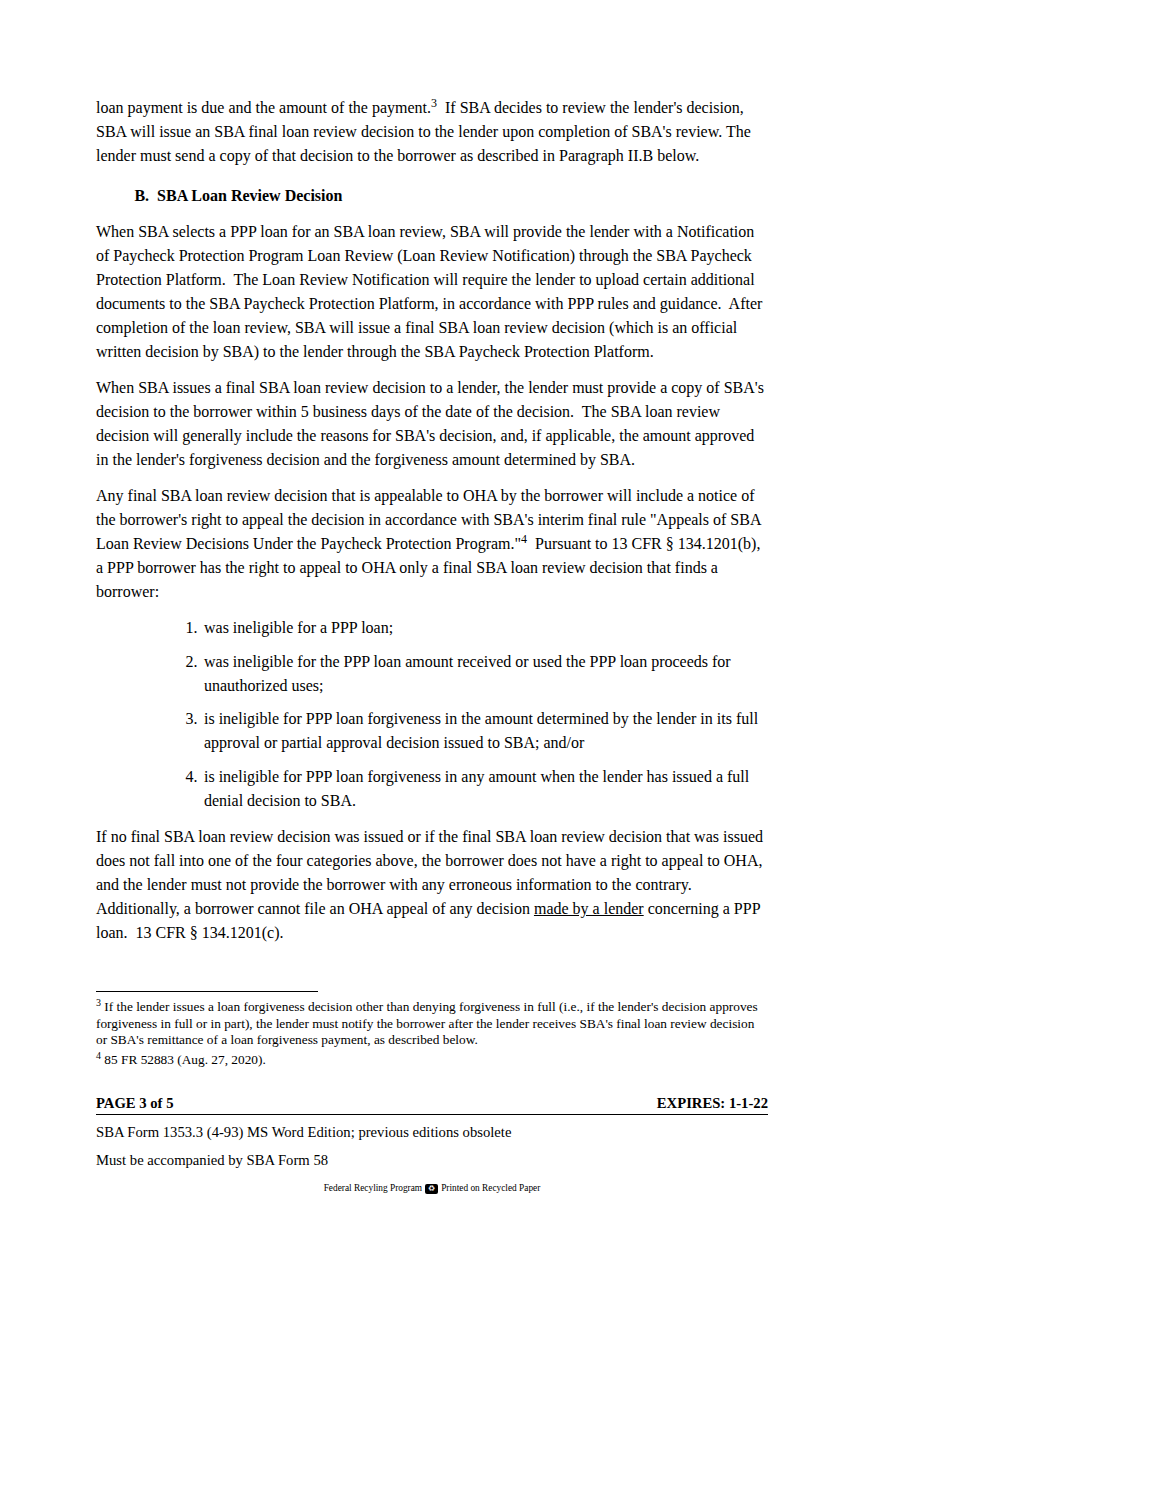loan payment is due and the amount of the payment.3 If SBA decides to review the lender's decision, SBA will issue an SBA final loan review decision to the lender upon completion of SBA's review. The lender must send a copy of that decision to the borrower as described in Paragraph II.B below.
B. SBA Loan Review Decision
When SBA selects a PPP loan for an SBA loan review, SBA will provide the lender with a Notification of Paycheck Protection Program Loan Review (Loan Review Notification) through the SBA Paycheck Protection Platform. The Loan Review Notification will require the lender to upload certain additional documents to the SBA Paycheck Protection Platform, in accordance with PPP rules and guidance. After completion of the loan review, SBA will issue a final SBA loan review decision (which is an official written decision by SBA) to the lender through the SBA Paycheck Protection Platform.
When SBA issues a final SBA loan review decision to a lender, the lender must provide a copy of SBA's decision to the borrower within 5 business days of the date of the decision. The SBA loan review decision will generally include the reasons for SBA's decision, and, if applicable, the amount approved in the lender's forgiveness decision and the forgiveness amount determined by SBA.
Any final SBA loan review decision that is appealable to OHA by the borrower will include a notice of the borrower's right to appeal the decision in accordance with SBA's interim final rule "Appeals of SBA Loan Review Decisions Under the Paycheck Protection Program."4 Pursuant to 13 CFR § 134.1201(b), a PPP borrower has the right to appeal to OHA only a final SBA loan review decision that finds a borrower:
was ineligible for a PPP loan;
was ineligible for the PPP loan amount received or used the PPP loan proceeds for unauthorized uses;
is ineligible for PPP loan forgiveness in the amount determined by the lender in its full approval or partial approval decision issued to SBA; and/or
is ineligible for PPP loan forgiveness in any amount when the lender has issued a full denial decision to SBA.
If no final SBA loan review decision was issued or if the final SBA loan review decision that was issued does not fall into one of the four categories above, the borrower does not have a right to appeal to OHA, and the lender must not provide the borrower with any erroneous information to the contrary. Additionally, a borrower cannot file an OHA appeal of any decision made by a lender concerning a PPP loan. 13 CFR § 134.1201(c).
3 If the lender issues a loan forgiveness decision other than denying forgiveness in full (i.e., if the lender's decision approves forgiveness in full or in part), the lender must notify the borrower after the lender receives SBA's final loan review decision or SBA's remittance of a loan forgiveness payment, as described below.
4 85 FR 52883 (Aug. 27, 2020).
PAGE 3 of 5 EXPIRES: 1-1-22
SBA Form 1353.3 (4-93) MS Word Edition; previous editions obsolete
Must be accompanied by SBA Form 58
Federal Recyling Program ♻ Printed on Recycled Paper